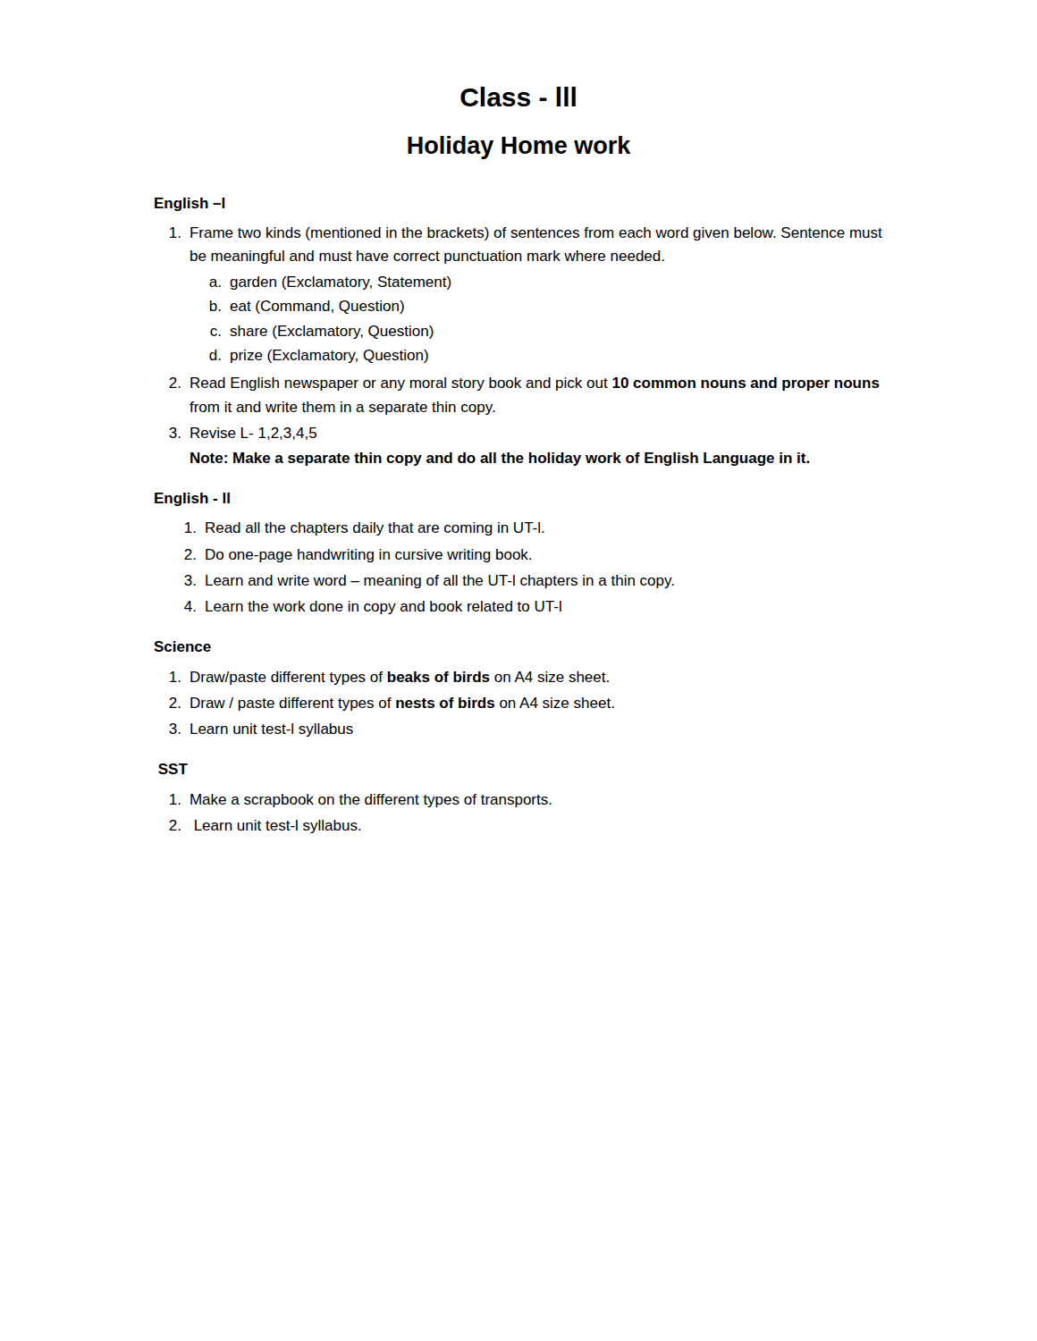Class - lll
Holiday Home work
English –l
Frame two kinds (mentioned in the brackets) of sentences from each word given below. Sentence must be meaningful and must have correct punctuation mark where needed.
garden (Exclamatory, Statement)
eat (Command, Question)
share (Exclamatory, Question)
prize (Exclamatory, Question)
Read English newspaper or any moral story book and pick out 10 common nouns and proper nouns from it and write them in a separate thin copy.
Revise L- 1,2,3,4,5 Note: Make a separate thin copy and do all the holiday work of English Language in it.
English - ll
Read all the chapters daily that are coming in UT-l.
Do one-page handwriting in cursive writing book.
Learn and write word – meaning of all the UT-l chapters in a thin copy.
Learn the work done in copy and book related to UT-l
Science
Draw/paste different types of beaks of birds on A4 size sheet.
Draw / paste different types of nests of birds on A4 size sheet.
Learn unit test-l syllabus
SST
Make a scrapbook on the different types of transports.
Learn unit test-l syllabus.